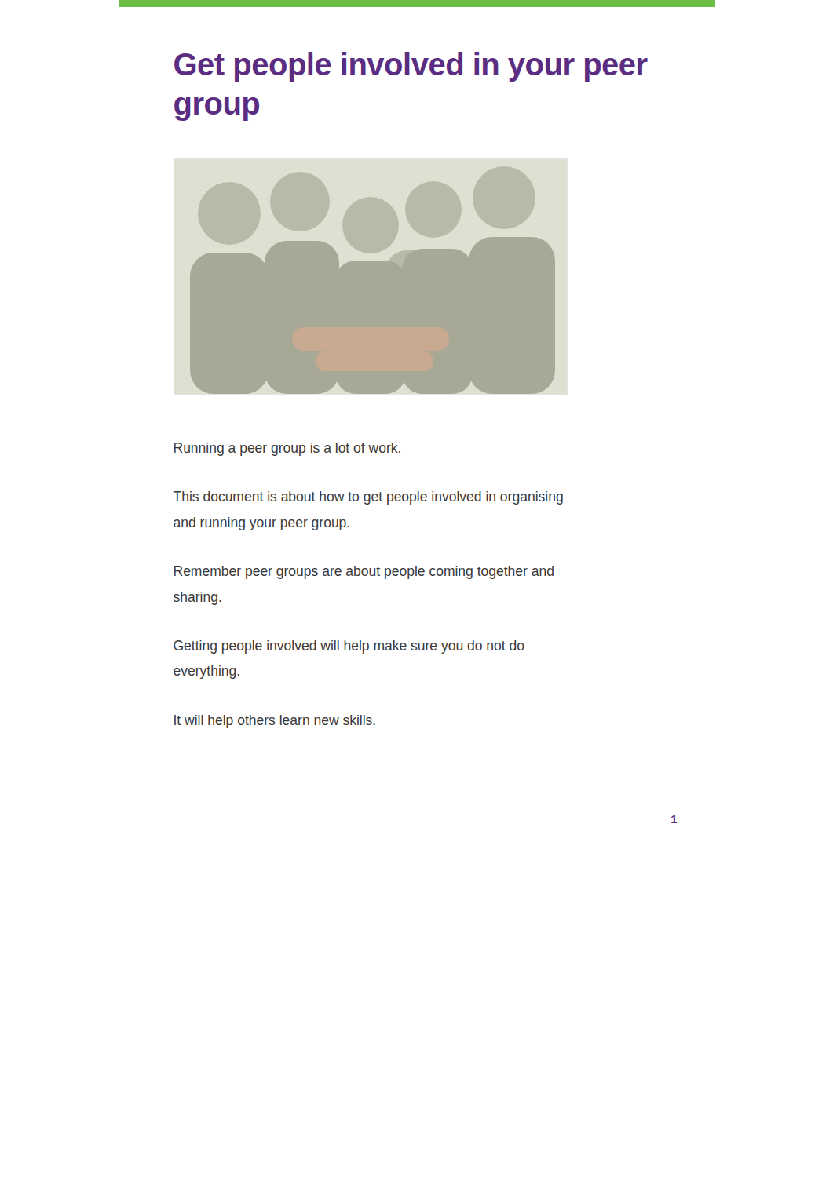Get people involved in your peer group
Running a peer group is a lot of work.
This document is about how to get people involved in organising and running your peer group.
Remember peer groups are about people coming together and sharing.
Getting people involved will help make sure you do not do everything.
It will help others learn new skills.
1